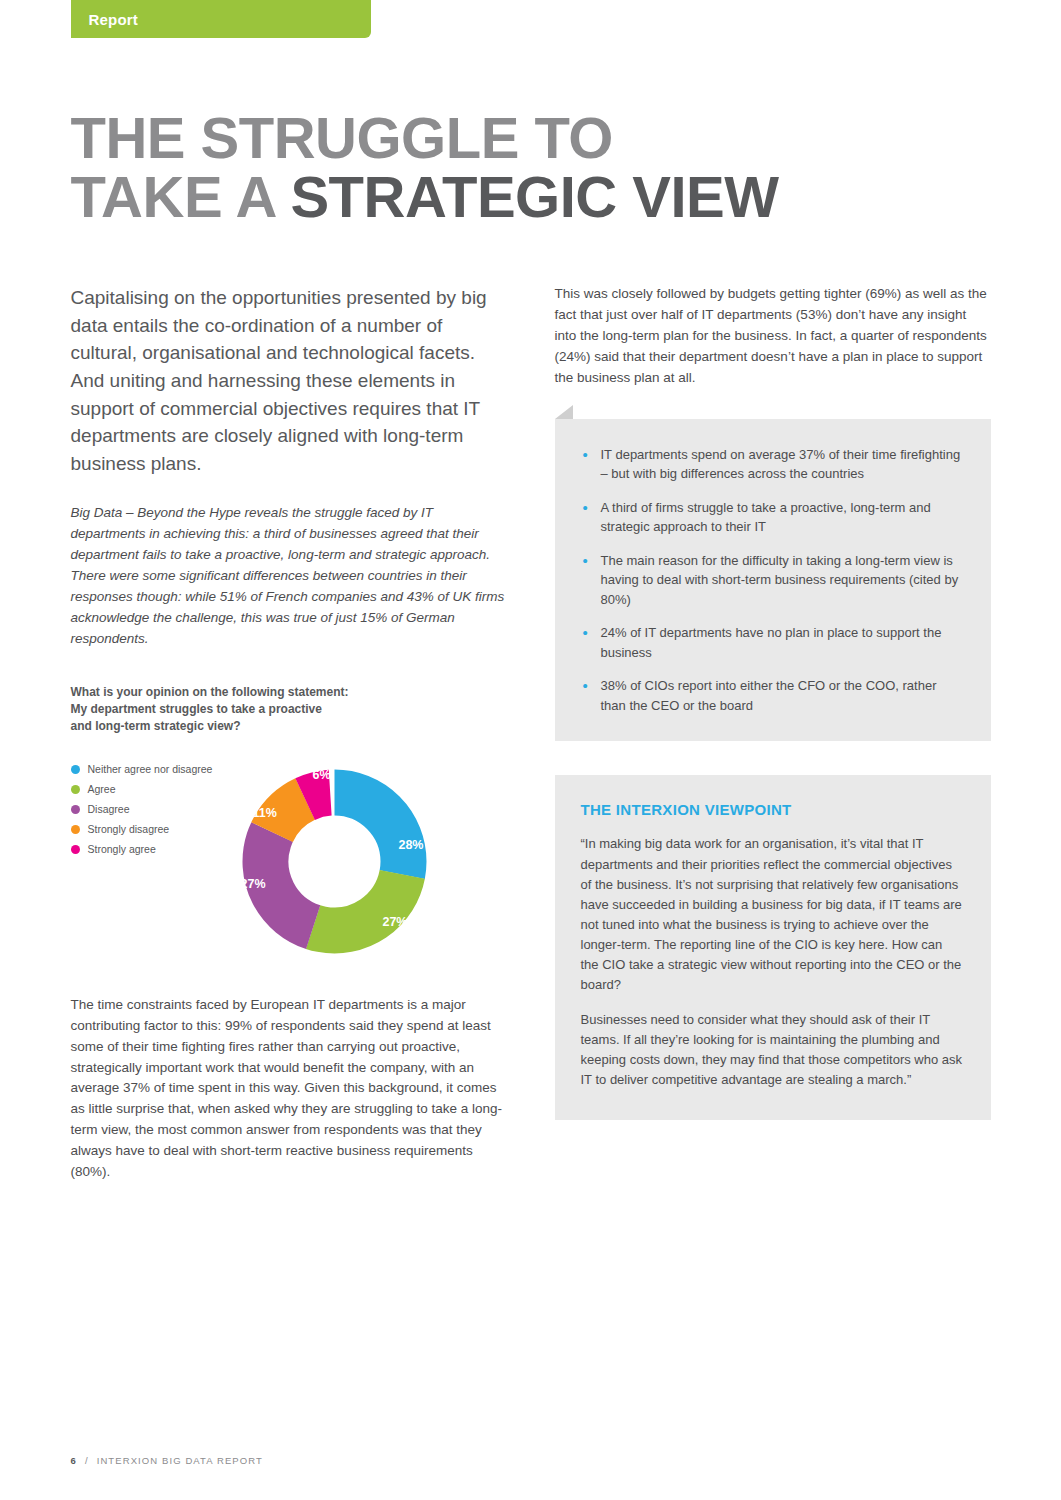Report
The struggle to
take a strategic view
Capitalising on the opportunities presented by big data entails the co-ordination of a number of cultural, organisational and technological facets. And uniting and harnessing these elements in support of commercial objectives requires that IT departments are closely aligned with long-term business plans.
Big Data – Beyond the Hype reveals the struggle faced by IT departments in achieving this: a third of businesses agreed that their department fails to take a proactive, long-term and strategic approach. There were some significant differences between countries in their responses though: while 51% of French companies and 43% of UK firms acknowledge the challenge, this was true of just 15% of German respondents.
What is your opinion on the following statement:
My department struggles to take a proactive
and long-term strategic view?
Neither agree nor disagree
Agree
Disagree
Strongly disagree
Strongly agree
28% 27% 27% 11% 6%
The time constraints faced by European IT departments is a major contributing factor to this: 99% of respondents said they spend at least some of their time fighting fires rather than carrying out proactive, strategically important work that would benefit the company, with an average 37% of time spent in this way. Given this background, it comes as little surprise that, when asked why they are struggling to take a long-term view, the most common answer from respondents was that they always have to deal with short-term reactive business requirements (80%).
This was closely followed by budgets getting tighter (69%) as well as the fact that just over half of IT departments (53%) don’t have any insight into the long-term plan for the business. In fact, a quarter of respondents (24%) said that their department doesn’t have a plan in place to support the business plan at all.
IT departments spend on average 37% of their time firefighting – but with big differences across the countries
A third of firms struggle to take a proactive, long-term and strategic approach to their IT
The main reason for the difficulty in taking a long-term view is having to deal with short-term business requirements (cited by 80%)
24% of IT departments have no plan in place to support the business
38% of CIOs report into either the CFO or the COO, rather than the CEO or the board
The Interxion viewpoint
“In making big data work for an organisation, it’s vital that IT departments and their priorities reflect the commercial objectives of the business. It’s not surprising that relatively few organisations have succeeded in building a business for big data, if IT teams are not tuned into what the business is trying to achieve over the longer-term. The reporting line of the CIO is key here. How can the CIO take a strategic view without reporting into the CEO or the board?
Businesses need to consider what they should ask of their IT teams. If all they’re looking for is maintaining the plumbing and keeping costs down, they may find that those competitors who ask IT to deliver competitive advantage are stealing a march.”
6/Interxion Big Data Report